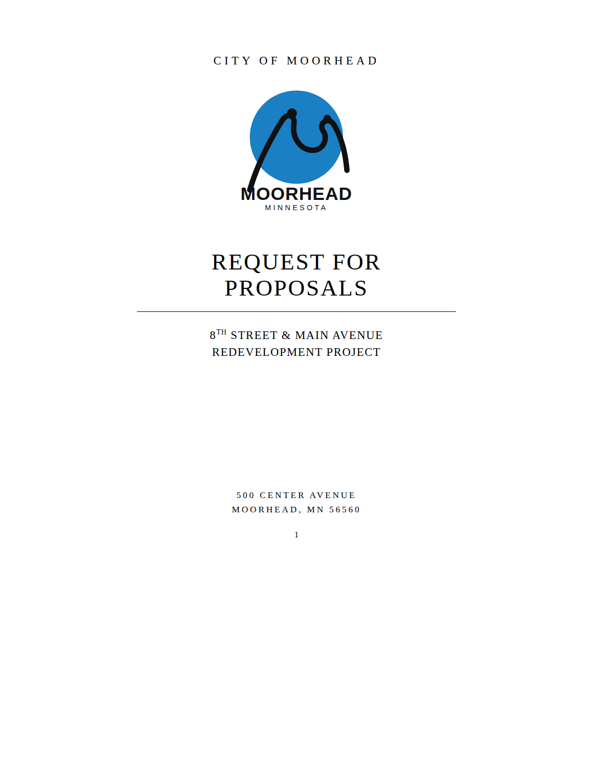CITY OF MOORHEAD
MOORHEAD MINNESOTA
REQUEST FOR
PROPOSALS
8TH STREET & MAIN AVENUE
REDEVELOPMENT PROJECT
500 CENTER AVENUE
MOORHEAD, MN 56560
1